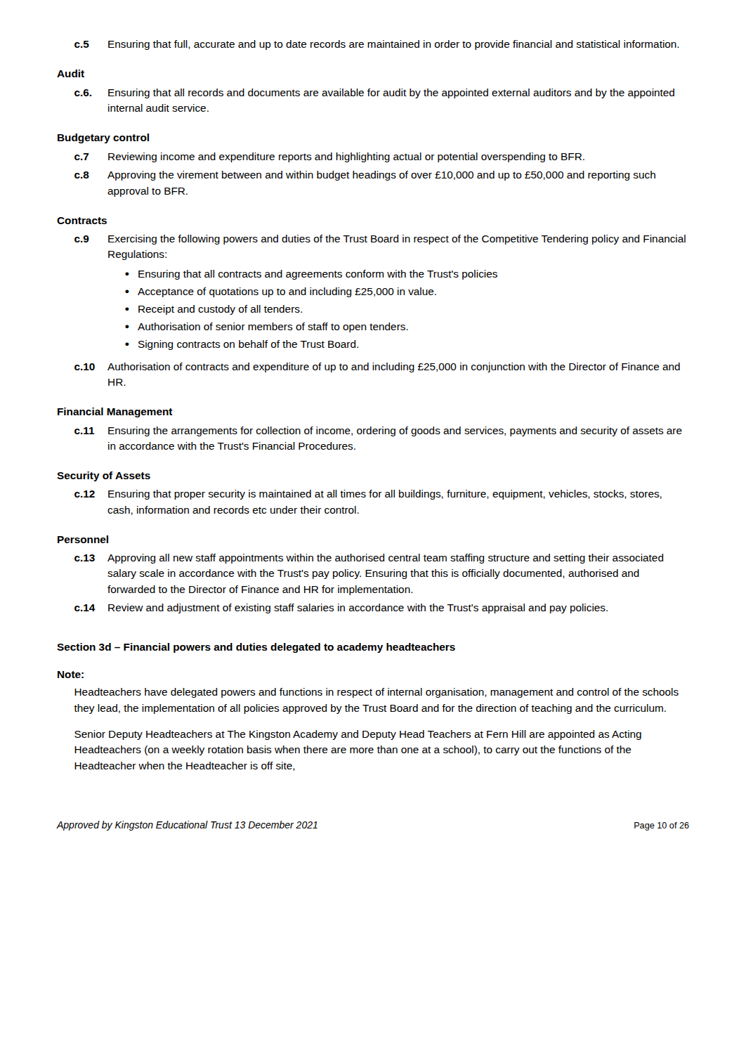c.5 Ensuring that full, accurate and up to date records are maintained in order to provide financial and statistical information.
Audit
c.6. Ensuring that all records and documents are available for audit by the appointed external auditors and by the appointed internal audit service.
Budgetary control
c.7 Reviewing income and expenditure reports and highlighting actual or potential overspending to BFR.
c.8 Approving the virement between and within budget headings of over £10,000 and up to £50,000 and reporting such approval to BFR.
Contracts
c.9 Exercising the following powers and duties of the Trust Board in respect of the Competitive Tendering policy and Financial Regulations:
Ensuring that all contracts and agreements conform with the Trust's policies
Acceptance of quotations up to and including £25,000 in value.
Receipt and custody of all tenders.
Authorisation of senior members of staff to open tenders.
Signing contracts on behalf of the Trust Board.
c.10 Authorisation of contracts and expenditure of up to and including £25,000 in conjunction with the Director of Finance and HR.
Financial Management
c.11 Ensuring the arrangements for collection of income, ordering of goods and services, payments and security of assets are in accordance with the Trust's Financial Procedures.
Security of Assets
c.12 Ensuring that proper security is maintained at all times for all buildings, furniture, equipment, vehicles, stocks, stores, cash, information and records etc under their control.
Personnel
c.13 Approving all new staff appointments within the authorised central team staffing structure and setting their associated salary scale in accordance with the Trust's pay policy. Ensuring that this is officially documented, authorised and forwarded to the Director of Finance and HR for implementation.
c.14 Review and adjustment of existing staff salaries in accordance with the Trust's appraisal and pay policies.
Section 3d – Financial powers and duties delegated to academy headteachers
Note:
Headteachers have delegated powers and functions in respect of internal organisation, management and control of the schools they lead, the implementation of all policies approved by the Trust Board and for the direction of teaching and the curriculum.
Senior Deputy Headteachers at The Kingston Academy and Deputy Head Teachers at Fern Hill are appointed as Acting Headteachers (on a weekly rotation basis when there are more than one at a school), to carry out the functions of the Headteacher when the Headteacher is off site,
Approved by Kingston Educational Trust 13 December 2021
Page 10 of 26